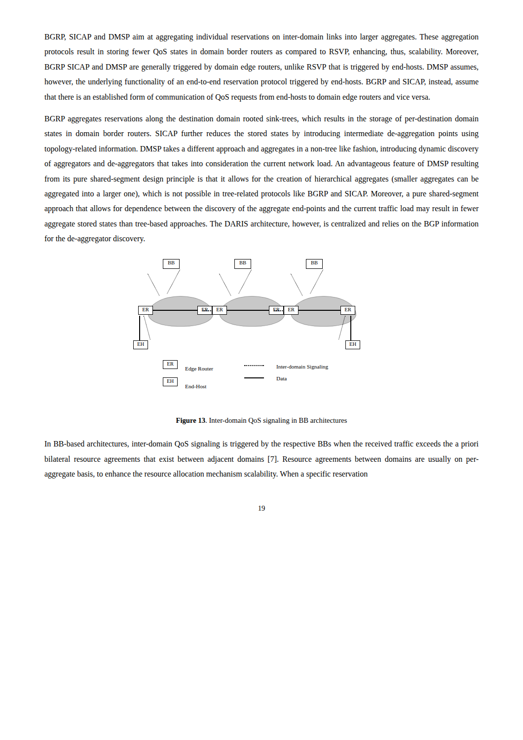BGRP, SICAP and DMSP aim at aggregating individual reservations on inter-domain links into larger aggregates. These aggregation protocols result in storing fewer QoS states in domain border routers as compared to RSVP, enhancing, thus, scalability. Moreover, BGRP SICAP and DMSP are generally triggered by domain edge routers, unlike RSVP that is triggered by end-hosts. DMSP assumes, however, the underlying functionality of an end-to-end reservation protocol triggered by end-hosts. BGRP and SICAP, instead, assume that there is an established form of communication of QoS requests from end-hosts to domain edge routers and vice versa.
BGRP aggregates reservations along the destination domain rooted sink-trees, which results in the storage of per-destination domain states in domain border routers. SICAP further reduces the stored states by introducing intermediate de-aggregation points using topology-related information. DMSP takes a different approach and aggregates in a non-tree like fashion, introducing dynamic discovery of aggregators and de-aggregators that takes into consideration the current network load. An advantageous feature of DMSP resulting from its pure shared-segment design principle is that it allows for the creation of hierarchical aggregates (smaller aggregates can be aggregated into a larger one), which is not possible in tree-related protocols like BGRP and SICAP. Moreover, a pure shared-segment approach that allows for dependence between the discovery of the aggregate end-points and the current traffic load may result in fewer aggregate stored states than tree-based approaches. The DARIS architecture, however, is centralized and relies on the BGP information for the de-aggregator discovery.
BB
BB
BB
ER
ER
ER
ER
ER
ER
EH
EH
ER
Edge Router
Inter-domain Signaling
EH
End-Host
Data
Figure 13. Inter-domain QoS signaling in BB architectures
In BB-based architectures, inter-domain QoS signaling is triggered by the respective BBs when the received traffic exceeds the a priori bilateral resource agreements that exist between adjacent domains [7]. Resource agreements between domains are usually on per-aggregate basis, to enhance the resource allocation mechanism scalability. When a specific reservation
19